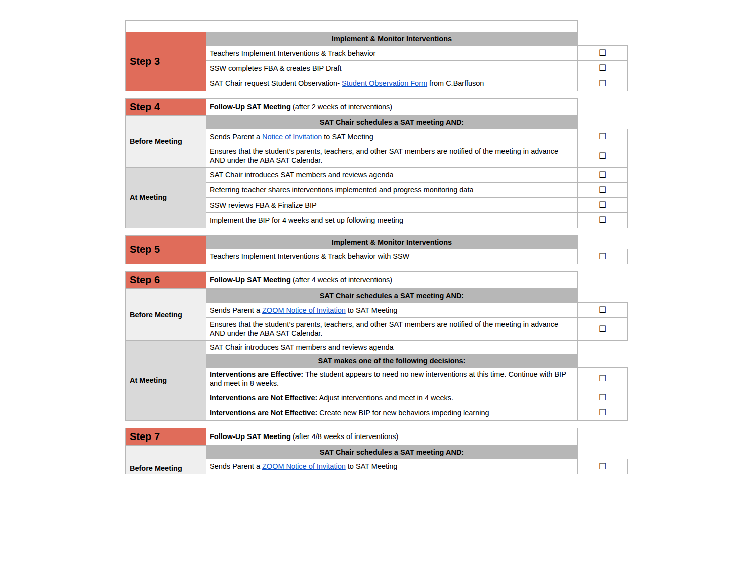| Step 3 | Implement & Monitor Interventions | |
| Teachers Implement Interventions & Track behavior | ☐ |
| SSW completes FBA & creates BIP Draft | ☐ |
| SAT Chair request Student Observation- Student Observation Form from C.Barffuson | ☐ |
| Step 4 | Follow-Up SAT Meeting (after 2 weeks of interventions) | |
| Before Meeting | SAT Chair schedules a SAT meeting AND: | |
| Sends Parent a Notice of Invitation to SAT Meeting | ☐ |
| Ensures that the student’s parents, teachers, and other SAT members are notified of the meeting in advance AND under the ABA SAT Calendar. | ☐ |
| At Meeting | SAT Chair introduces SAT members and reviews agenda | ☐ |
| Referring teacher shares interventions implemented and progress monitoring data | ☐ |
| SSW reviews FBA & Finalize BIP | ☐ |
| Implement the BIP for 4 weeks and set up following meeting | ☐ |
| Step 5 | Implement & Monitor Interventions | |
| Teachers Implement Interventions & Track behavior with SSW | ☐ |
| Step 6 | Follow-Up SAT Meeting (after 4 weeks of interventions) | |
| Before Meeting | SAT Chair schedules a SAT meeting AND: | |
| Sends Parent a ZOOM Notice of Invitation to SAT Meeting | ☐ |
| Ensures that the student’s parents, teachers, and other SAT members are notified of the meeting in advance AND under the ABA SAT Calendar. | ☐ |
| At Meeting | SAT Chair introduces SAT members and reviews agenda | |
| SAT makes one of the following decisions: | |
| Interventions are Effective: The student appears to need no new interventions at this time. Continue with BIP and meet in 8 weeks. | ☐ |
| Interventions are Not Effective: Adjust interventions and meet in 4 weeks. | ☐ |
| Interventions are Not Effective: Create new BIP for new behaviors impeding learning | ☐ |
| Step 7 | Follow-Up SAT Meeting (after 4/8 weeks of interventions) | |
| Before Meeting | SAT Chair schedules a SAT meeting AND: | |
| Sends Parent a ZOOM Notice of Invitation to SAT Meeting | ☐ |